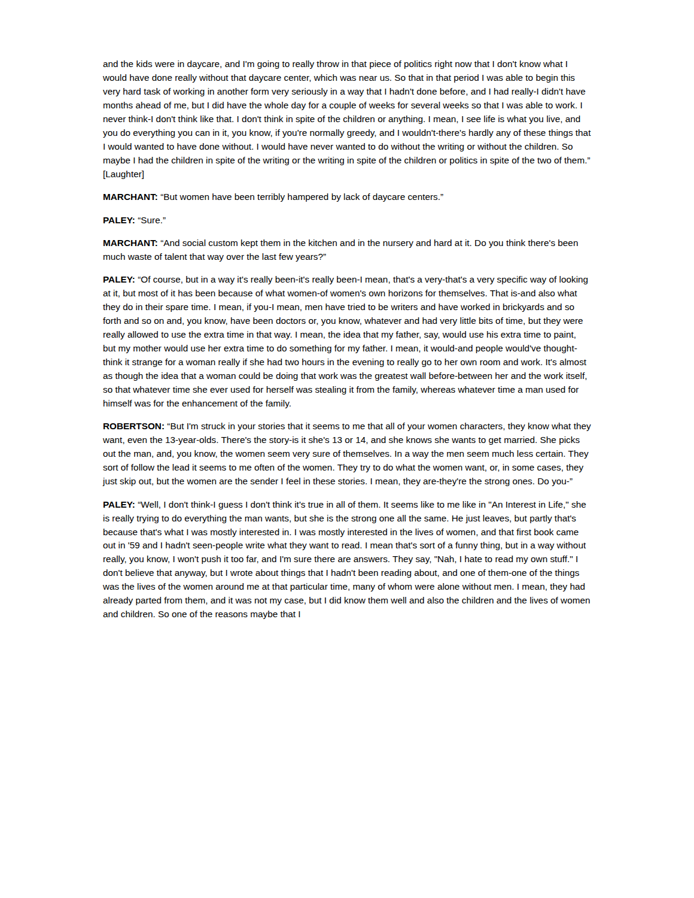and the kids were in daycare, and I'm going to really throw in that piece of politics right now that I don't know what I would have done really without that daycare center, which was near us. So that in that period I was able to begin this very hard task of working in another form very seriously in a way that I hadn't done before, and I had really-I didn't have months ahead of me, but I did have the whole day for a couple of weeks for several weeks so that I was able to work. I never think-I don't think like that. I don't think in spite of the children or anything. I mean, I see life is what you live, and you do everything you can in it, you know, if you're normally greedy, and I wouldn't-there's hardly any of these things that I would wanted to have done without. I would have never wanted to do without the writing or without the children. So maybe I had the children in spite of the writing or the writing in spite of the children or politics in spite of the two of them.” [Laughter]
MARCHANT: “But women have been terribly hampered by lack of daycare centers.”
PALEY: “Sure.”
MARCHANT: “And social custom kept them in the kitchen and in the nursery and hard at it. Do you think there's been much waste of talent that way over the last few years?”
PALEY: “Of course, but in a way it's really been-it's really been-I mean, that's a very-that's a very specific way of looking at it, but most of it has been because of what women-of women's own horizons for themselves. That is-and also what they do in their spare time. I mean, if you-I mean, men have tried to be writers and have worked in brickyards and so forth and so on and, you know, have been doctors or, you know, whatever and had very little bits of time, but they were really allowed to use the extra time in that way. I mean, the idea that my father, say, would use his extra time to paint, but my mother would use her extra time to do something for my father. I mean, it would-and people would've thought-think it strange for a woman really if she had two hours in the evening to really go to her own room and work. It's almost as though the idea that a woman could be doing that work was the greatest wall before-between her and the work itself, so that whatever time she ever used for herself was stealing it from the family, whereas whatever time a man used for himself was for the enhancement of the family.
ROBERTSON: “But I'm struck in your stories that it seems to me that all of your women characters, they know what they want, even the 13-year-olds. There's the story-is it she's 13 or 14, and she knows she wants to get married. She picks out the man, and, you know, the women seem very sure of themselves. In a way the men seem much less certain. They sort of follow the lead it seems to me often of the women. They try to do what the women want, or, in some cases, they just skip out, but the women are the sender I feel in these stories. I mean, they are-they're the strong ones. Do you-”
PALEY: “Well, I don't think-I guess I don't think it's true in all of them. It seems like to me like in "An Interest in Life," she is really trying to do everything the man wants, but she is the strong one all the same. He just leaves, but partly that's because that's what I was mostly interested in. I was mostly interested in the lives of women, and that first book came out in '59 and I hadn't seen-people write what they want to read. I mean that's sort of a funny thing, but in a way without really, you know, I won't push it too far, and I'm sure there are answers. They say, "Nah, I hate to read my own stuff." I don't believe that anyway, but I wrote about things that I hadn't been reading about, and one of them-one of the things was the lives of the women around me at that particular time, many of whom were alone without men. I mean, they had already parted from them, and it was not my case, but I did know them well and also the children and the lives of women and children. So one of the reasons maybe that I